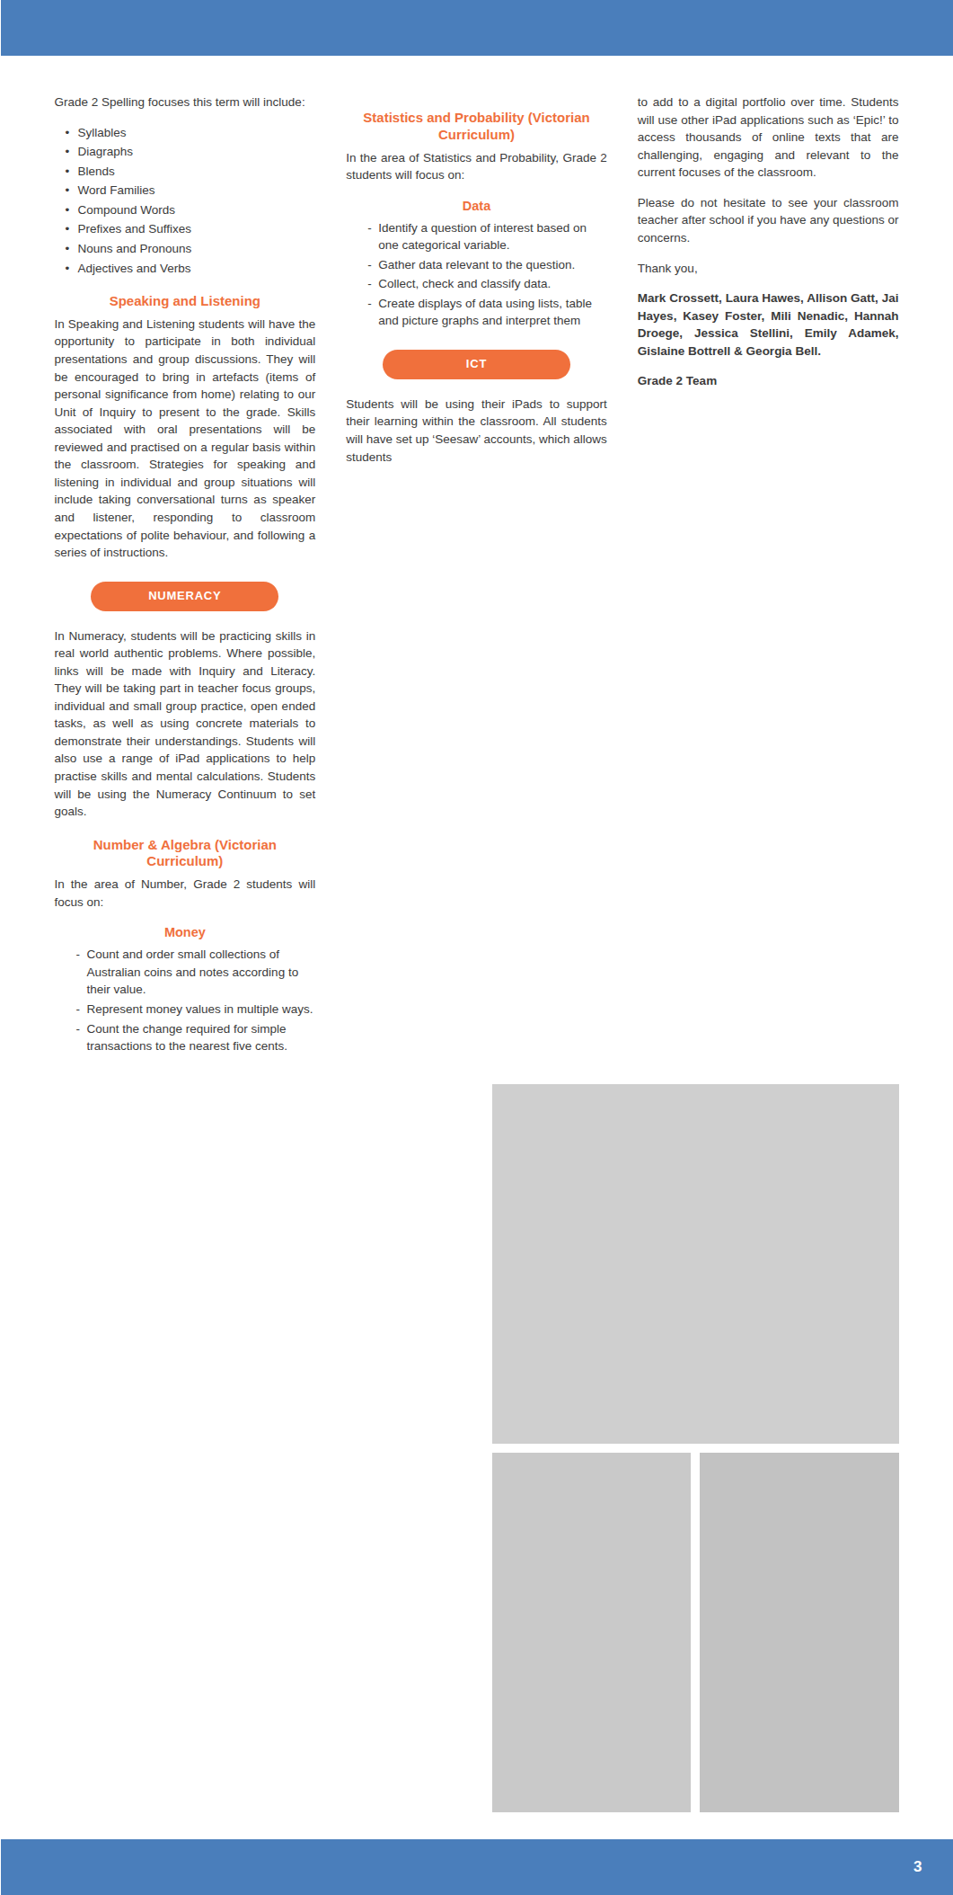Grade 2 Spelling focuses this term will include:
Syllables
Diagraphs
Blends
Word Families
Compound Words
Prefixes and Suffixes
Nouns and Pronouns
Adjectives and Verbs
Speaking and Listening
In Speaking and Listening students will have the opportunity to participate in both individual presentations and group discussions. They will be encouraged to bring in artefacts (items of personal significance from home) relating to our Unit of Inquiry to present to the grade. Skills associated with oral presentations will be reviewed and practised on a regular basis within the classroom. Strategies for speaking and listening in individual and group situations will include taking conversational turns as speaker and listener, responding to classroom expectations of polite behaviour, and following a series of instructions.
NUMERACY
In Numeracy, students will be practicing skills in real world authentic problems. Where possible, links will be made with Inquiry and Literacy. They will be taking part in teacher focus groups, individual and small group practice, open ended tasks, as well as using concrete materials to demonstrate their understandings. Students will also use a range of iPad applications to help practise skills and mental calculations. Students will be using the Numeracy Continuum to set goals.
Number & Algebra (Victorian Curriculum)
In the area of Number, Grade 2 students will focus on:
Money
Count and order small collections of Australian coins and notes according to their value.
Represent money values in multiple ways.
Count the change required for simple transactions to the nearest five cents.
Statistics and Probability (Victorian Curriculum)
In the area of Statistics and Probability, Grade 2 students will focus on:
Data
Identify a question of interest based on one categorical variable.
Gather data relevant to the question.
Collect, check and classify data.
Create displays of data using lists, table and picture graphs and interpret them
ICT
Students will be using their iPads to support their learning within the classroom. All students will have set up ‘Seesaw’ accounts, which allows students
to add to a digital portfolio over time. Students will use other iPad applications such as ‘Epic!’ to access thousands of online texts that are challenging, engaging and relevant to the current focuses of the classroom.
Please do not hesitate to see your classroom teacher after school if you have any questions or concerns.
Thank you,
Mark Crossett, Laura Hawes, Allison Gatt, Jai Hayes, Kasey Foster, Mili Nenadic, Hannah Droege, Jessica Stellini, Emily Adamek, Gislaine Bottrell & Georgia Bell.
Grade 2 Team
3